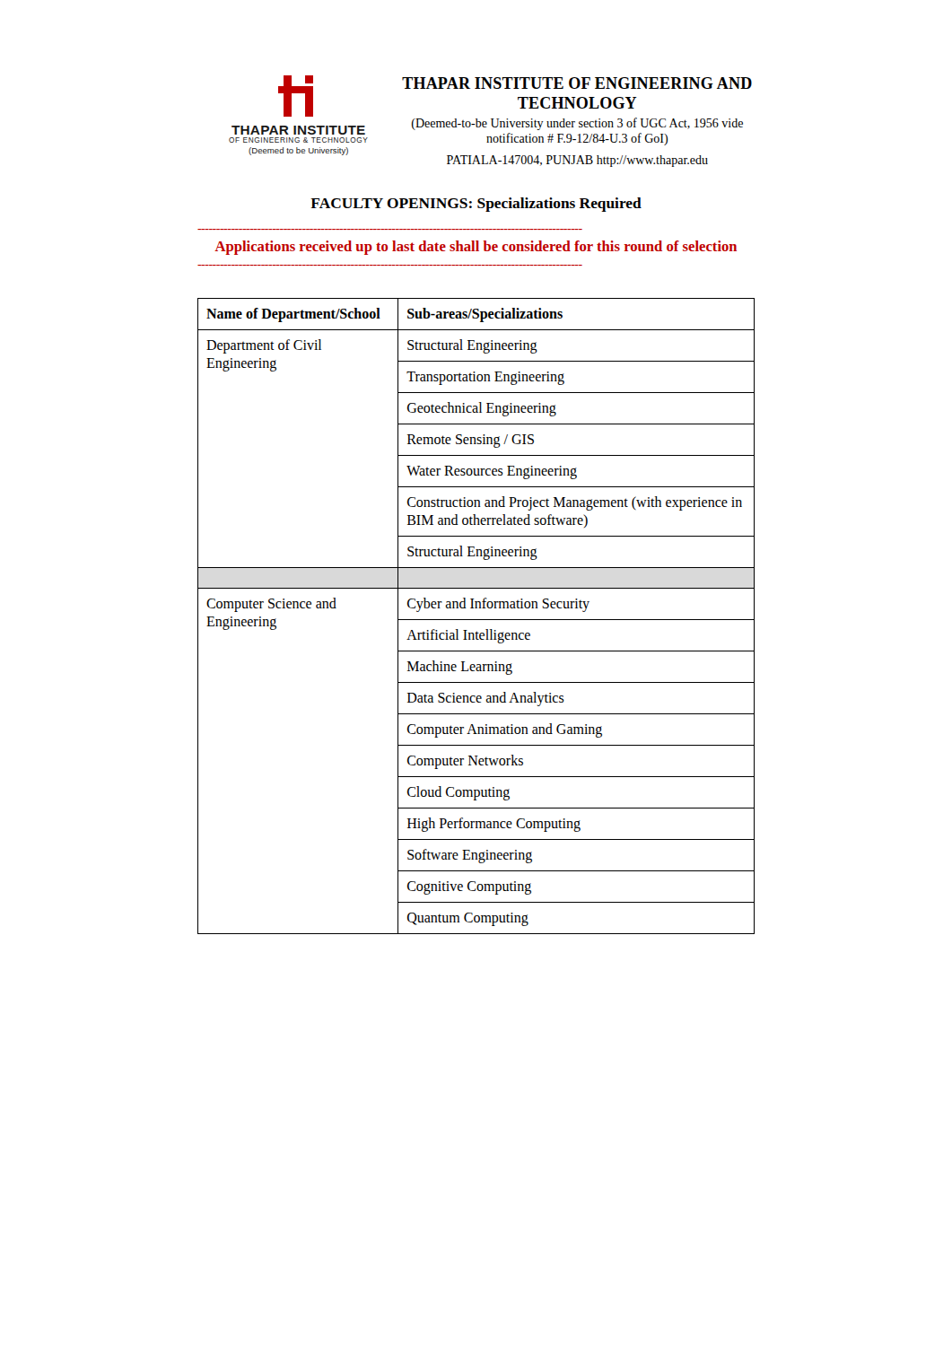THAPAR INSTITUTE
OF ENGINEERING & TECHNOLOGY
(Deemed to be University)
THAPAR INSTITUTE OF ENGINEERING AND TECHNOLOGY
(Deemed-to-be University under section 3 of UGC Act, 1956 vide notification # F.9-12/84-U.3 of GoI)
PATIALA-147004, PUNJAB http://www.thapar.edu
FACULTY OPENINGS: Specializations Required
-------------------------------------------------------------------------------------------------------
Applications received up to last date shall be considered for this round of selection
-------------------------------------------------------------------------------------------------------
| Name of Department/School | Sub-areas/Specializations |
| --- | --- |
| Department of Civil Engineering | Structural Engineering |
| Transportation Engineering |
| Geotechnical Engineering |
| Remote Sensing / GIS |
| Water Resources Engineering |
| Construction and Project Management (with experience in BIM and otherrelated software) |
| Structural Engineering |
| Computer Science and Engineering | Cyber and Information Security |
| Artificial Intelligence |
| Machine Learning |
| Data Science and Analytics |
| Computer Animation and Gaming |
| Computer Networks |
| Cloud Computing |
| High Performance Computing |
| Software Engineering |
| Cognitive Computing |
| Quantum Computing |